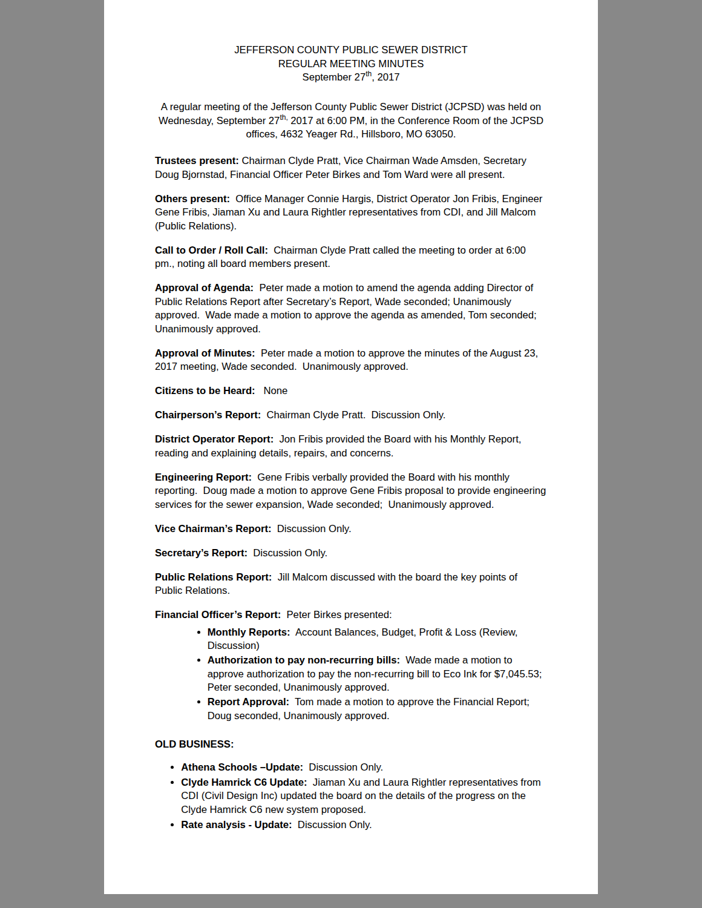JEFFERSON COUNTY PUBLIC SEWER DISTRICT
REGULAR MEETING MINUTES
September 27th, 2017
A regular meeting of the Jefferson County Public Sewer District (JCPSD) was held on Wednesday, September 27th, 2017 at 6:00 PM, in the Conference Room of the JCPSD offices, 4632 Yeager Rd., Hillsboro, MO 63050.
Trustees present: Chairman Clyde Pratt, Vice Chairman Wade Amsden, Secretary Doug Bjornstad, Financial Officer Peter Birkes and Tom Ward were all present.
Others present: Office Manager Connie Hargis, District Operator Jon Fribis, Engineer Gene Fribis, Jiaman Xu and Laura Rightler representatives from CDI, and Jill Malcom (Public Relations).
Call to Order / Roll Call: Chairman Clyde Pratt called the meeting to order at 6:00 pm., noting all board members present.
Approval of Agenda: Peter made a motion to amend the agenda adding Director of Public Relations Report after Secretary’s Report, Wade seconded; Unanimously approved. Wade made a motion to approve the agenda as amended, Tom seconded; Unanimously approved.
Approval of Minutes: Peter made a motion to approve the minutes of the August 23, 2017 meeting, Wade seconded. Unanimously approved.
Citizens to be Heard: None
Chairperson’s Report: Chairman Clyde Pratt. Discussion Only.
District Operator Report: Jon Fribis provided the Board with his Monthly Report, reading and explaining details, repairs, and concerns.
Engineering Report: Gene Fribis verbally provided the Board with his monthly reporting. Doug made a motion to approve Gene Fribis proposal to provide engineering services for the sewer expansion, Wade seconded; Unanimously approved.
Vice Chairman’s Report: Discussion Only.
Secretary’s Report: Discussion Only.
Public Relations Report: Jill Malcom discussed with the board the key points of Public Relations.
Financial Officer’s Report: Peter Birkes presented:
Monthly Reports: Account Balances, Budget, Profit & Loss (Review, Discussion)
Authorization to pay non-recurring bills: Wade made a motion to approve authorization to pay the non-recurring bill to Eco Ink for $7,045.53; Peter seconded, Unanimously approved.
Report Approval: Tom made a motion to approve the Financial Report; Doug seconded, Unanimously approved.
OLD BUSINESS:
Athena Schools –Update: Discussion Only.
Clyde Hamrick C6 Update: Jiaman Xu and Laura Rightler representatives from CDI (Civil Design Inc) updated the board on the details of the progress on the Clyde Hamrick C6 new system proposed.
Rate analysis - Update: Discussion Only.